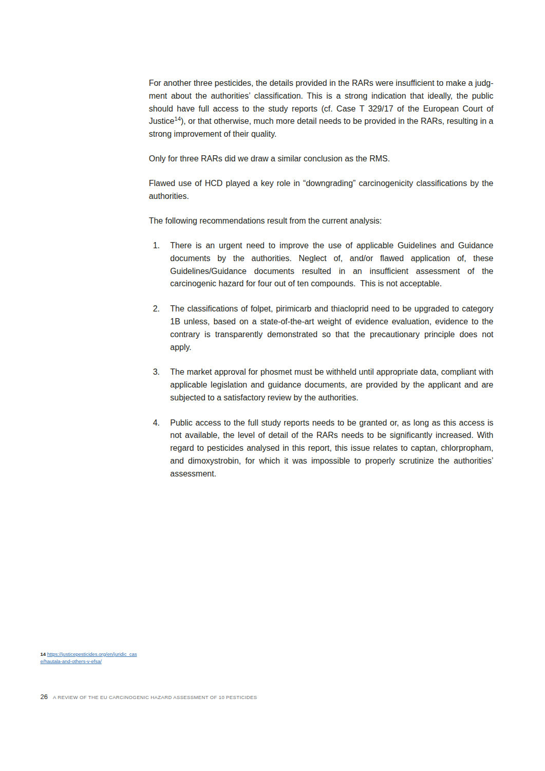For another three pesticides, the details provided in the RARs were insufficient to make a judgment about the authorities’ classification. This is a strong indication that ideally, the public should have full access to the study reports (cf. Case T 329/17 of the European Court of Justice14), or that otherwise, much more detail needs to be provided in the RARs, resulting in a strong improvement of their quality.
Only for three RARs did we draw a similar conclusion as the RMS.
Flawed use of HCD played a key role in “downgrading” carcinogenicity classifications by the authorities.
The following recommendations result from the current analysis:
There is an urgent need to improve the use of applicable Guidelines and Guidance documents by the authorities. Neglect of, and/or flawed application of, these Guidelines/Guidance documents resulted in an insufficient assessment of the carcinogenic hazard for four out of ten compounds. This is not acceptable.
The classifications of folpet, pirimicarb and thiacloprid need to be upgraded to category 1B unless, based on a state-of-the-art weight of evidence evaluation, evidence to the contrary is transparently demonstrated so that the precautionary principle does not apply.
The market approval for phosmet must be withheld until appropriate data, compliant with applicable legislation and guidance documents, are provided by the applicant and are subjected to a satisfactory review by the authorities.
Public access to the full study reports needs to be granted or, as long as this access is not available, the level of detail of the RARs needs to be significantly increased. With regard to pesticides analysed in this report, this issue relates to captan, chlorpropham, and dimoxystrobin, for which it was impossible to properly scrutinize the authorities’ assessment.
14 https://justicepesticides.org/en/juridic_case/hautala-and-others-v-efsa/
26 A review of the EU carcinogenic hazard assessment of 10 pesticides